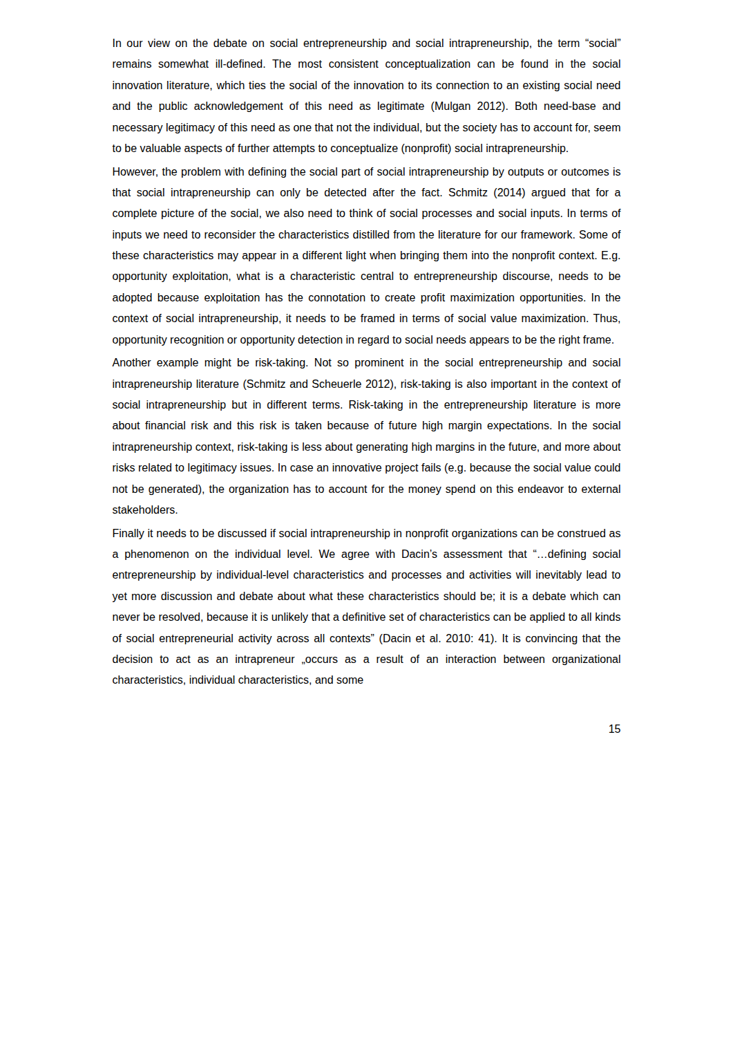In our view on the debate on social entrepreneurship and social intrapreneurship, the term “social” remains somewhat ill-defined. The most consistent conceptualization can be found in the social innovation literature, which ties the social of the innovation to its connection to an existing social need and the public acknowledgement of this need as legitimate (Mulgan 2012). Both need-base and necessary legitimacy of this need as one that not the individual, but the society has to account for, seem to be valuable aspects of further attempts to conceptualize (nonprofit) social intrapreneurship.
However, the problem with defining the social part of social intrapreneurship by outputs or outcomes is that social intrapreneurship can only be detected after the fact. Schmitz (2014) argued that for a complete picture of the social, we also need to think of social processes and social inputs. In terms of inputs we need to reconsider the characteristics distilled from the literature for our framework. Some of these characteristics may appear in a different light when bringing them into the nonprofit context. E.g. opportunity exploitation, what is a characteristic central to entrepreneurship discourse, needs to be adopted because exploitation has the connotation to create profit maximization opportunities. In the context of social intrapreneurship, it needs to be framed in terms of social value maximization. Thus, opportunity recognition or opportunity detection in regard to social needs appears to be the right frame.
Another example might be risk-taking. Not so prominent in the social entrepreneurship and social intrapreneurship literature (Schmitz and Scheuerle 2012), risk-taking is also important in the context of social intrapreneurship but in different terms. Risk-taking in the entrepreneurship literature is more about financial risk and this risk is taken because of future high margin expectations. In the social intrapreneurship context, risk-taking is less about generating high margins in the future, and more about risks related to legitimacy issues. In case an innovative project fails (e.g. because the social value could not be generated), the organization has to account for the money spend on this endeavor to external stakeholders.
Finally it needs to be discussed if social intrapreneurship in nonprofit organizations can be construed as a phenomenon on the individual level. We agree with Dacin’s assessment that “…defining social entrepreneurship by individual-level characteristics and processes and activities will inevitably lead to yet more discussion and debate about what these characteristics should be; it is a debate which can never be resolved, because it is unlikely that a definitive set of characteristics can be applied to all kinds of social entrepreneurial activity across all contexts” (Dacin et al. 2010: 41). It is convincing that the decision to act as an intrapreneur „occurs as a result of an interaction between organizational characteristics, individual characteristics, and some
15